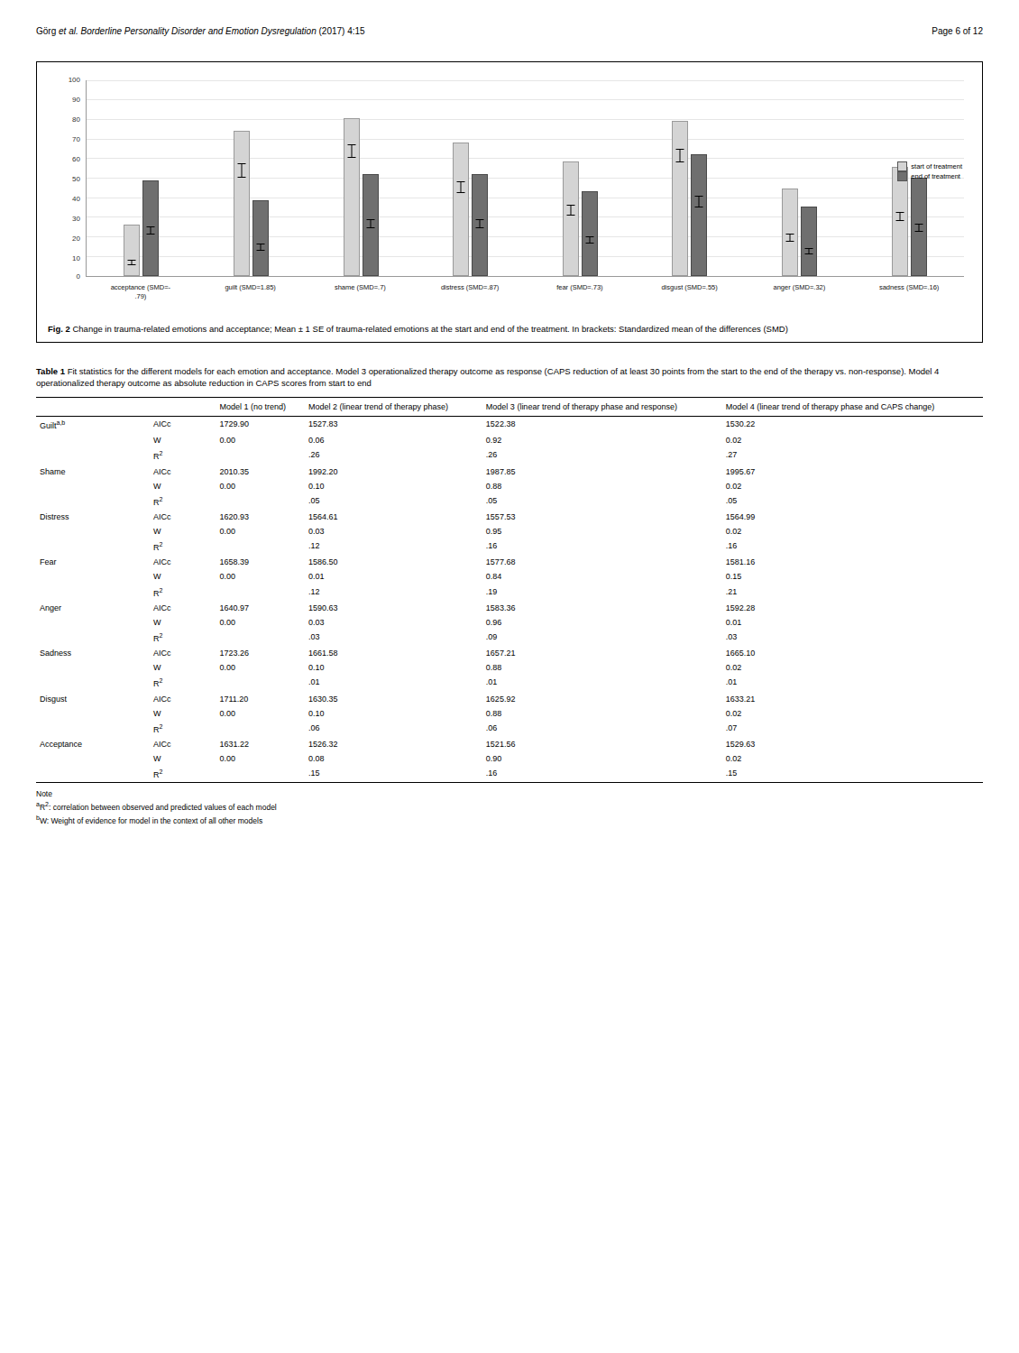Görg et al. Borderline Personality Disorder and Emotion Dysregulation (2017) 4:15
Page 6 of 12
100
90
80
70
60
50
40
30
20
10
0
start of treatment
end of treatment
acceptance (SMD=-
.79) guilt (SMD=1.85) shame (SMD=.7) distress (SMD=.87) fear (SMD=.73) disgust (SMD=.55) anger (SMD=.32) sadness (SMD=.16)
Fig. 2 Change in trauma-related emotions and acceptance; Mean ± 1 SE of trauma-related emotions at the start and end of the treatment. In brackets: Standardized mean of the differences (SMD)
Table 1 Fit statistics for the different models for each emotion and acceptance. Model 3 operationalized therapy outcome as response (CAPS reduction of at least 30 points from the start to the end of the therapy vs. non-response). Model 4 operationalized therapy outcome as absolute reduction in CAPS scores from start to end
| | | Model 1 (no trend) | Model 2 (linear trend of therapy phase) | Model 3 (linear trend of therapy phase and response) | Model 4 (linear trend of therapy phase and CAPS change) |
| --- | --- | --- | --- | --- | --- |
| Guilt a,b | AICc | 1729.90 | 1527.83 | 1522.38 | 1530.22 |
| | W | 0.00 | 0.06 | 0.92 | 0.02 |
| | R 2 | | .26 | .26 | .27 |
| Shame | AICc | 2010.35 | 1992.20 | 1987.85 | 1995.67 |
| | W | 0.00 | 0.10 | 0.88 | 0.02 |
| | R 2 | | .05 | .05 | .05 |
| Distress | AICc | 1620.93 | 1564.61 | 1557.53 | 1564.99 |
| | W | 0.00 | 0.03 | 0.95 | 0.02 |
| | R 2 | | .12 | .16 | .16 |
| Fear | AICc | 1658.39 | 1586.50 | 1577.68 | 1581.16 |
| | W | 0.00 | 0.01 | 0.84 | 0.15 |
| | R 2 | | .12 | .19 | .21 |
| Anger | AICc | 1640.97 | 1590.63 | 1583.36 | 1592.28 |
| | W | 0.00 | 0.03 | 0.96 | 0.01 |
| | R 2 | | .03 | .09 | .03 |
| Sadness | AICc | 1723.26 | 1661.58 | 1657.21 | 1665.10 |
| | W | 0.00 | 0.10 | 0.88 | 0.02 |
| | R 2 | | .01 | .01 | .01 |
| Disgust | AICc | 1711.20 | 1630.35 | 1625.92 | 1633.21 |
| | W | 0.00 | 0.10 | 0.88 | 0.02 |
| | R 2 | | .06 | .06 | .07 |
| Acceptance | AICc | 1631.22 | 1526.32 | 1521.56 | 1529.63 |
| | W | 0.00 | 0.08 | 0.90 | 0.02 |
| | R 2 | | .15 | .16 | .15 |
Note
aR2: correlation between observed and predicted values of each model
bW: Weight of evidence for model in the context of all other models